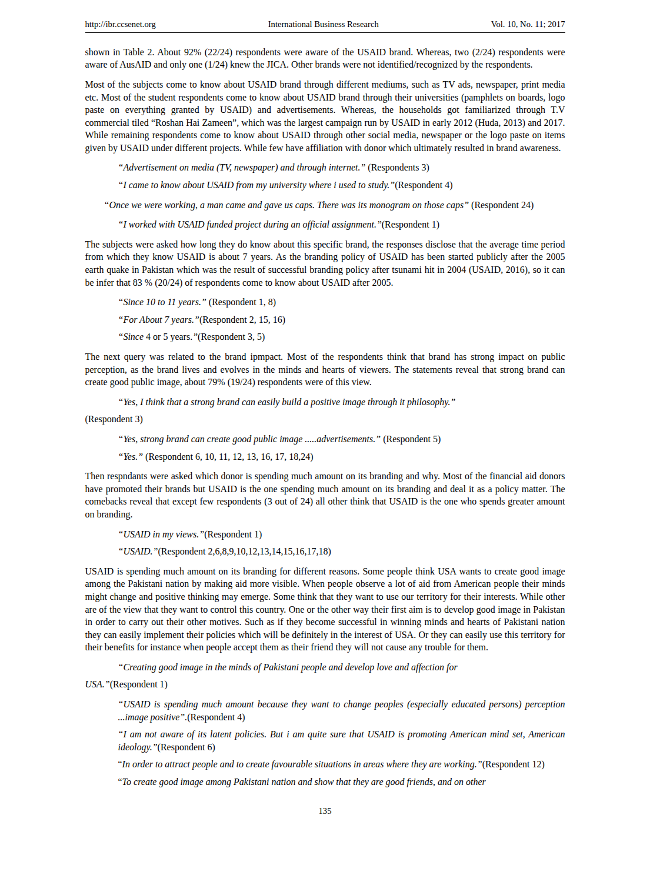http://ibr.ccsenet.org International Business Research Vol. 10, No. 11; 2017
shown in Table 2. About 92% (22/24) respondents were aware of the USAID brand. Whereas, two (2/24) respondents were aware of AusAID and only one (1/24) knew the JICA. Other brands were not identified/recognized by the respondents.
Most of the subjects come to know about USAID brand through different mediums, such as TV ads, newspaper, print media etc. Most of the student respondents come to know about USAID brand through their universities (pamphlets on boards, logo paste on everything granted by USAID) and advertisements. Whereas, the households got familiarized through T.V commercial tiled “Roshan Hai Zameen”, which was the largest campaign run by USAID in early 2012 (Huda, 2013) and 2017. While remaining respondents come to know about USAID through other social media, newspaper or the logo paste on items given by USAID under different projects. While few have affiliation with donor which ultimately resulted in brand awareness.
“Advertisement on media (TV, newspaper) and through internet.” (Respondents 3)
“I came to know about USAID from my university where i used to study.”(Respondent 4)
“Once we were working, a man came and gave us caps. There was its monogram on those caps” (Respondent 24)
“I worked with USAID funded project during an official assignment.”(Respondent 1)
The subjects were asked how long they do know about this specific brand, the responses disclose that the average time period from which they know USAID is about 7 years. As the branding policy of USAID has been started publicly after the 2005 earth quake in Pakistan which was the result of successful branding policy after tsunami hit in 2004 (USAID, 2016), so it can be infer that 83 % (20/24) of respondents come to know about USAID after 2005.
“Since 10 to 11 years.” (Respondent 1, 8)
“For About 7 years.”(Respondent 2, 15, 16)
“Since 4 or 5 years.”(Respondent 3, 5)
The next query was related to the brand ipmpact. Most of the respondents think that brand has strong impact on public perception, as the brand lives and evolves in the minds and hearts of viewers. The statements reveal that strong brand can create good public image, about 79% (19/24) respondents were of this view.
“Yes, I think that a strong brand can easily build a positive image through it philosophy.”
(Respondent 3)
“Yes, strong brand can create good public image .....advertisements.” (Respondent 5)
“Yes.” (Respondent 6, 10, 11, 12, 13, 16, 17, 18,24)
Then respndants were asked which donor is spending much amount on its branding and why. Most of the financial aid donors have promoted their brands but USAID is the one spending much amount on its branding and deal it as a policy matter. The comebacks reveal that except few respondents (3 out of 24) all other think that USAID is the one who spends greater amount on branding.
“USAID in my views.”(Respondent 1)
“USAID.”(Respondent 2,6,8,9,10,12,13,14,15,16,17,18)
USAID is spending much amount on its branding for different reasons. Some people think USA wants to create good image among the Pakistani nation by making aid more visible. When people observe a lot of aid from American people their minds might change and positive thinking may emerge. Some think that they want to use our territory for their interests. While other are of the view that they want to control this country. One or the other way their first aim is to develop good image in Pakistan in order to carry out their other motives. Such as if they become successful in winning minds and hearts of Pakistani nation they can easily implement their policies which will be definitely in the interest of USA. Or they can easily use this territory for their benefits for instance when people accept them as their friend they will not cause any trouble for them.
“Creating good image in the minds of Pakistani people and develop love and affection for
USA.”(Respondent 1)
“USAID is spending much amount because they want to change peoples (especially educated persons) perception ...image positive”.(Respondent 4)
“I am not aware of its latent policies. But i am quite sure that USAID is promoting American mind set, American ideology.”(Respondent 6)
“In order to attract people and to create favourable situations in areas where they are working.”(Respondent 12)
“To create good image among Pakistani nation and show that they are good friends, and on other
135